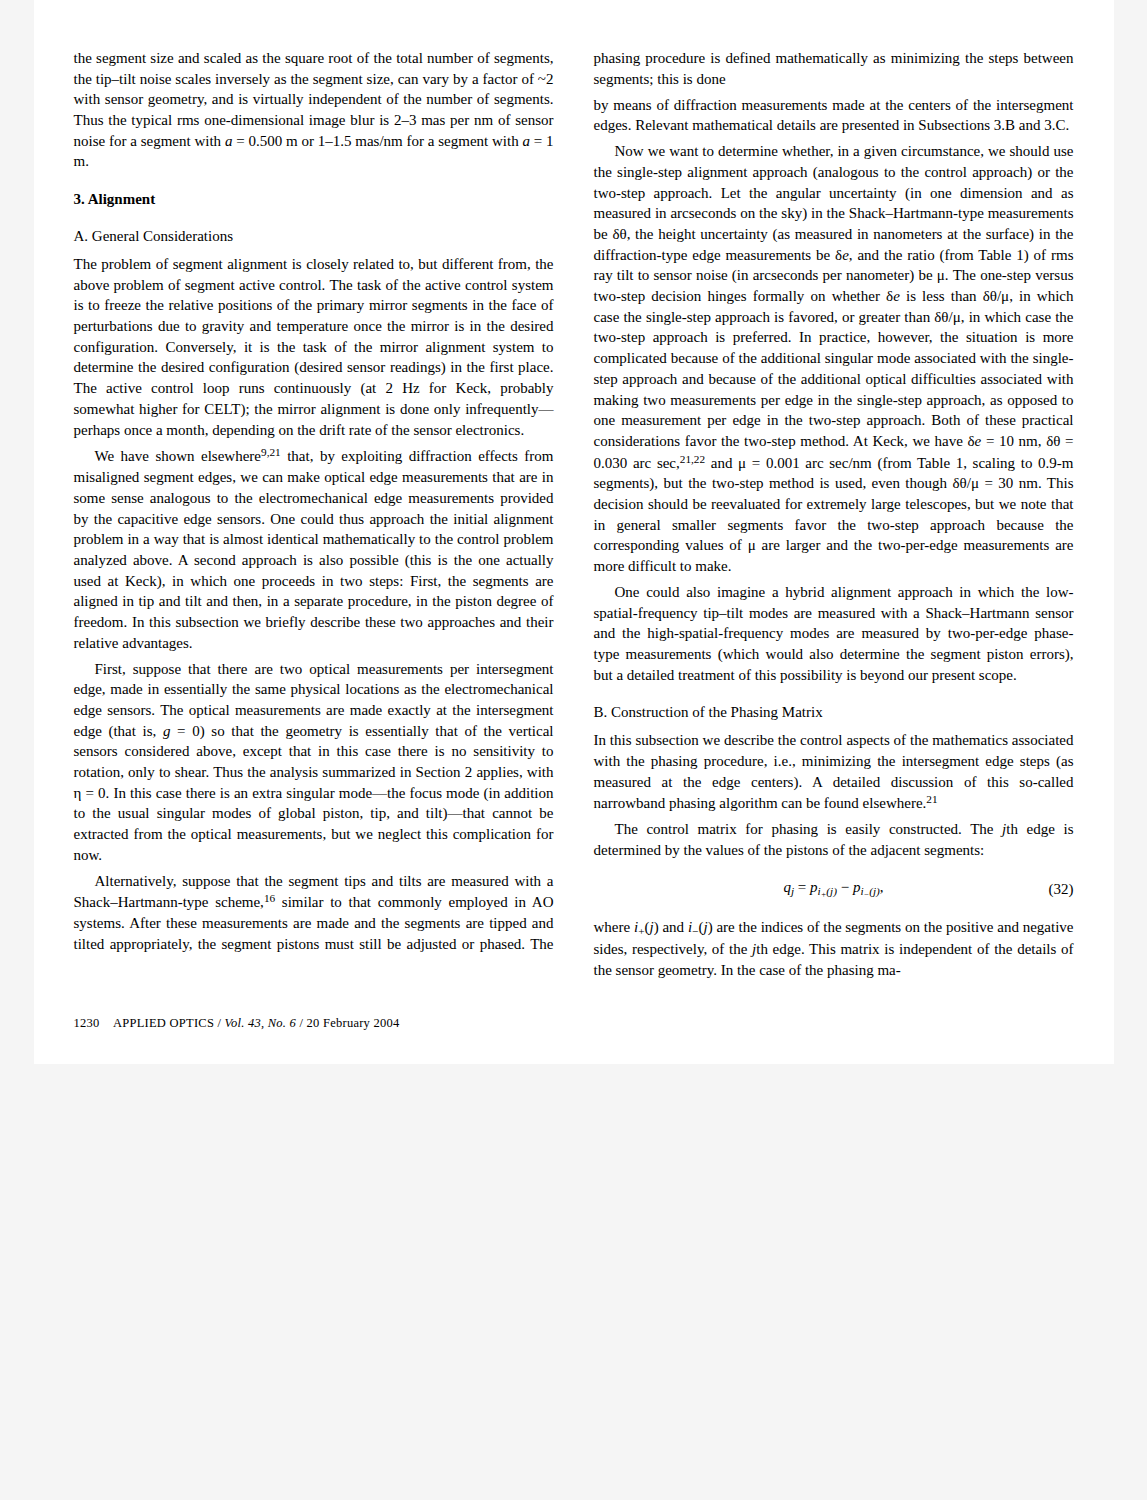the segment size and scaled as the square root of the total number of segments, the tip–tilt noise scales inversely as the segment size, can vary by a factor of ~2 with sensor geometry, and is virtually independent of the number of segments. Thus the typical rms one-dimensional image blur is 2–3 mas per nm of sensor noise for a segment with a = 0.500 m or 1–1.5 mas/nm for a segment with a = 1 m.
3. Alignment
A. General Considerations
The problem of segment alignment is closely related to, but different from, the above problem of segment active control. The task of the active control system is to freeze the relative positions of the primary mirror segments in the face of perturbations due to gravity and temperature once the mirror is in the desired configuration. Conversely, it is the task of the mirror alignment system to determine the desired configuration (desired sensor readings) in the first place. The active control loop runs continuously (at 2 Hz for Keck, probably somewhat higher for CELT); the mirror alignment is done only infrequently—perhaps once a month, depending on the drift rate of the sensor electronics.
We have shown elsewhere9,21 that, by exploiting diffraction effects from misaligned segment edges, we can make optical edge measurements that are in some sense analogous to the electromechanical edge measurements provided by the capacitive edge sensors. One could thus approach the initial alignment problem in a way that is almost identical mathematically to the control problem analyzed above. A second approach is also possible (this is the one actually used at Keck), in which one proceeds in two steps: First, the segments are aligned in tip and tilt and then, in a separate procedure, in the piston degree of freedom. In this subsection we briefly describe these two approaches and their relative advantages.
First, suppose that there are two optical measurements per intersegment edge, made in essentially the same physical locations as the electromechanical edge sensors. The optical measurements are made exactly at the intersegment edge (that is, g = 0) so that the geometry is essentially that of the vertical sensors considered above, except that in this case there is no sensitivity to rotation, only to shear. Thus the analysis summarized in Section 2 applies, with η = 0. In this case there is an extra singular mode—the focus mode (in addition to the usual singular modes of global piston, tip, and tilt)—that cannot be extracted from the optical measurements, but we neglect this complication for now.
Alternatively, suppose that the segment tips and tilts are measured with a Shack–Hartmann-type scheme,16 similar to that commonly employed in AO systems. After these measurements are made and the segments are tipped and tilted appropriately, the segment pistons must still be adjusted or phased. The phasing procedure is defined mathematically as minimizing the steps between segments; this is done
by means of diffraction measurements made at the centers of the intersegment edges. Relevant mathematical details are presented in Subsections 3.B and 3.C.
Now we want to determine whether, in a given circumstance, we should use the single-step alignment approach (analogous to the control approach) or the two-step approach. Let the angular uncertainty (in one dimension and as measured in arcseconds on the sky) in the Shack–Hartmann-type measurements be δθ, the height uncertainty (as measured in nanometers at the surface) in the diffraction-type edge measurements be δe, and the ratio (from Table 1) of rms ray tilt to sensor noise (in arcseconds per nanometer) be μ. The one-step versus two-step decision hinges formally on whether δe is less than δθ/μ, in which case the single-step approach is favored, or greater than δθ/μ, in which case the two-step approach is preferred. In practice, however, the situation is more complicated because of the additional singular mode associated with the single-step approach and because of the additional optical difficulties associated with making two measurements per edge in the single-step approach, as opposed to one measurement per edge in the two-step approach. Both of these practical considerations favor the two-step method. At Keck, we have δe = 10 nm, δθ = 0.030 arc sec,21,22 and μ = 0.001 arc sec/nm (from Table 1, scaling to 0.9-m segments), but the two-step method is used, even though δθ/μ = 30 nm. This decision should be reevaluated for extremely large telescopes, but we note that in general smaller segments favor the two-step approach because the corresponding values of μ are larger and the two-per-edge measurements are more difficult to make.
One could also imagine a hybrid alignment approach in which the low-spatial-frequency tip–tilt modes are measured with a Shack–Hartmann sensor and the high-spatial-frequency modes are measured by two-per-edge phase-type measurements (which would also determine the segment piston errors), but a detailed treatment of this possibility is beyond our present scope.
B. Construction of the Phasing Matrix
In this subsection we describe the control aspects of the mathematics associated with the phasing procedure, i.e., minimizing the intersegment edge steps (as measured at the edge centers). A detailed discussion of this so-called narrowband phasing algorithm can be found elsewhere.21
The control matrix for phasing is easily constructed. The jth edge is determined by the values of the pistons of the adjacent segments:
qj = pi+(j) − pi−(j),(32)
where i+(j) and i−(j) are the indices of the segments on the positive and negative sides, respectively, of the jth edge. This matrix is independent of the details of the sensor geometry. In the case of the phasing ma-
1230 APPLIED OPTICS / Vol. 43, No. 6 / 20 February 2004